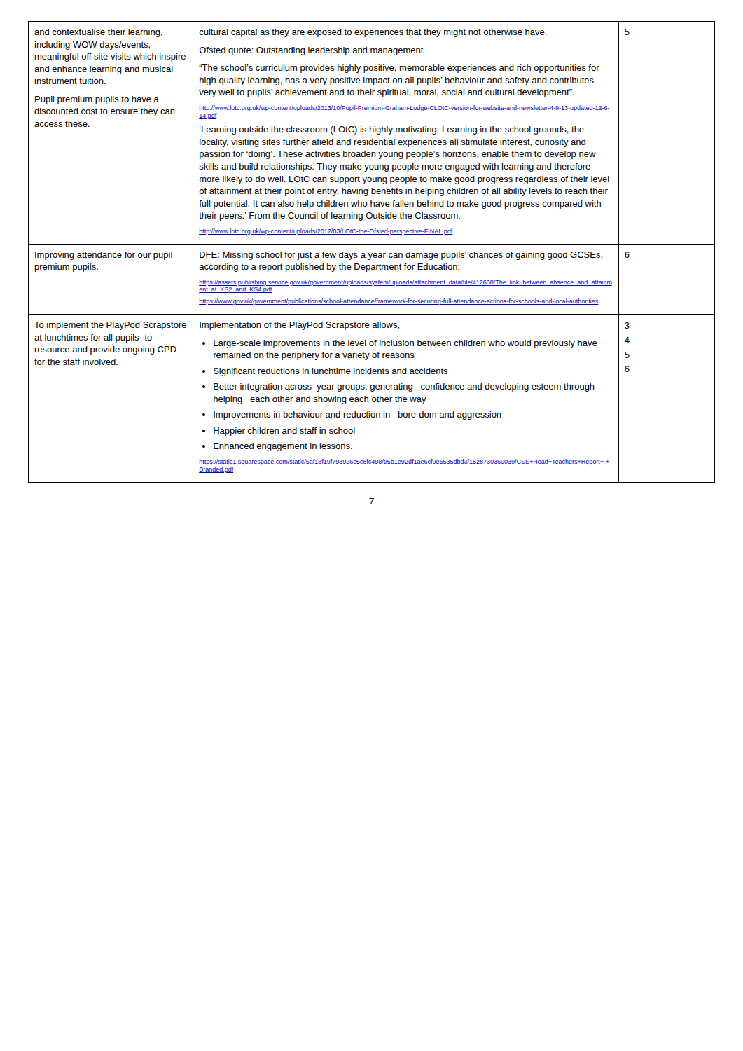| and contextualise their learning, including WOW days/events, meaningful off site visits which inspire and enhance learning and musical instrument tuition. Pupil premium pupils to have a discounted cost to ensure they can access these. | cultural capital as they are exposed to experiences that they might not otherwise have. Ofsted quote: Outstanding leadership and management “The school’s curriculum provides highly positive, memorable experiences and rich opportunities for high quality learning, has a very positive impact on all pupils’ behaviour and safety and contributes very well to pupils’ achievement and to their spiritual, moral, social and cultural development”. http://www.lotc.org.uk/wp-content/uploads/2013/10/Pupil-Premium-Graham-Lodge-CLOtC-version-for-website-and-newsletter-4-9-13-updated-12-6-14.pdf ‘Learning outside the classroom (LOtC) is highly motivating. Learning in the school grounds, the locality, visiting sites further afield and residential experiences all stimulate interest, curiosity and passion for ‘doing’. These activities broaden young people’s horizons, enable them to develop new skills and build relationships. They make young people more engaged with learning and therefore more likely to do well. LOtC can support young people to make good progress regardless of their level of attainment at their point of entry, having benefits in helping children of all ability levels to reach their full potential. It can also help children who have fallen behind to make good progress compared with their peers.’ From the Council of learning Outside the Classroom. http://www.lotc.org.uk/wp-content/uploads/2012/03/LOtC-the-Ofsted-perspective-FINAL.pdf | 5 |
| Improving attendance for our pupil premium pupils. | DFE: Missing school for just a few days a year can damage pupils’ chances of gaining good GCSEs, according to a report published by the Department for Education: https://assets.publishing.service.gov.uk/government/uploads/system/uploads/attachment_data/file/412638/The_link_between_absence_and_attainment_at_KS2_and_KS4.pdf https://www.gov.uk/government/publications/school-attendance/framework-for-securing-full-attendance-actions-for-schools-and-local-authorities | 6 |
| To implement the PlayPod Scrapstore at lunchtimes for all pupils- to resource and provide ongoing CPD for the staff involved. | Implementation of the PlayPod Scrapstore allows, Large-scale improvements in the level of inclusion between children who would previously have remained on the periphery for a variety of reasons Significant reductions in lunchtime incidents and accidents Better integration across year groups, generating confidence and developing esteem through helping each other and showing each other the way Improvements in behaviour and reduction in bore-dom and aggression Happier children and staff in school Enhanced engagement in lessons. https://static1.squarespace.com/static/5af18f19f793926c5c8fc498/t/5b1e92df1ae6cf9e5535dbd3/1528730360039/CSS+Head+Teachers+Report+-+Branded.pdf | 3 4 5 6 |
7